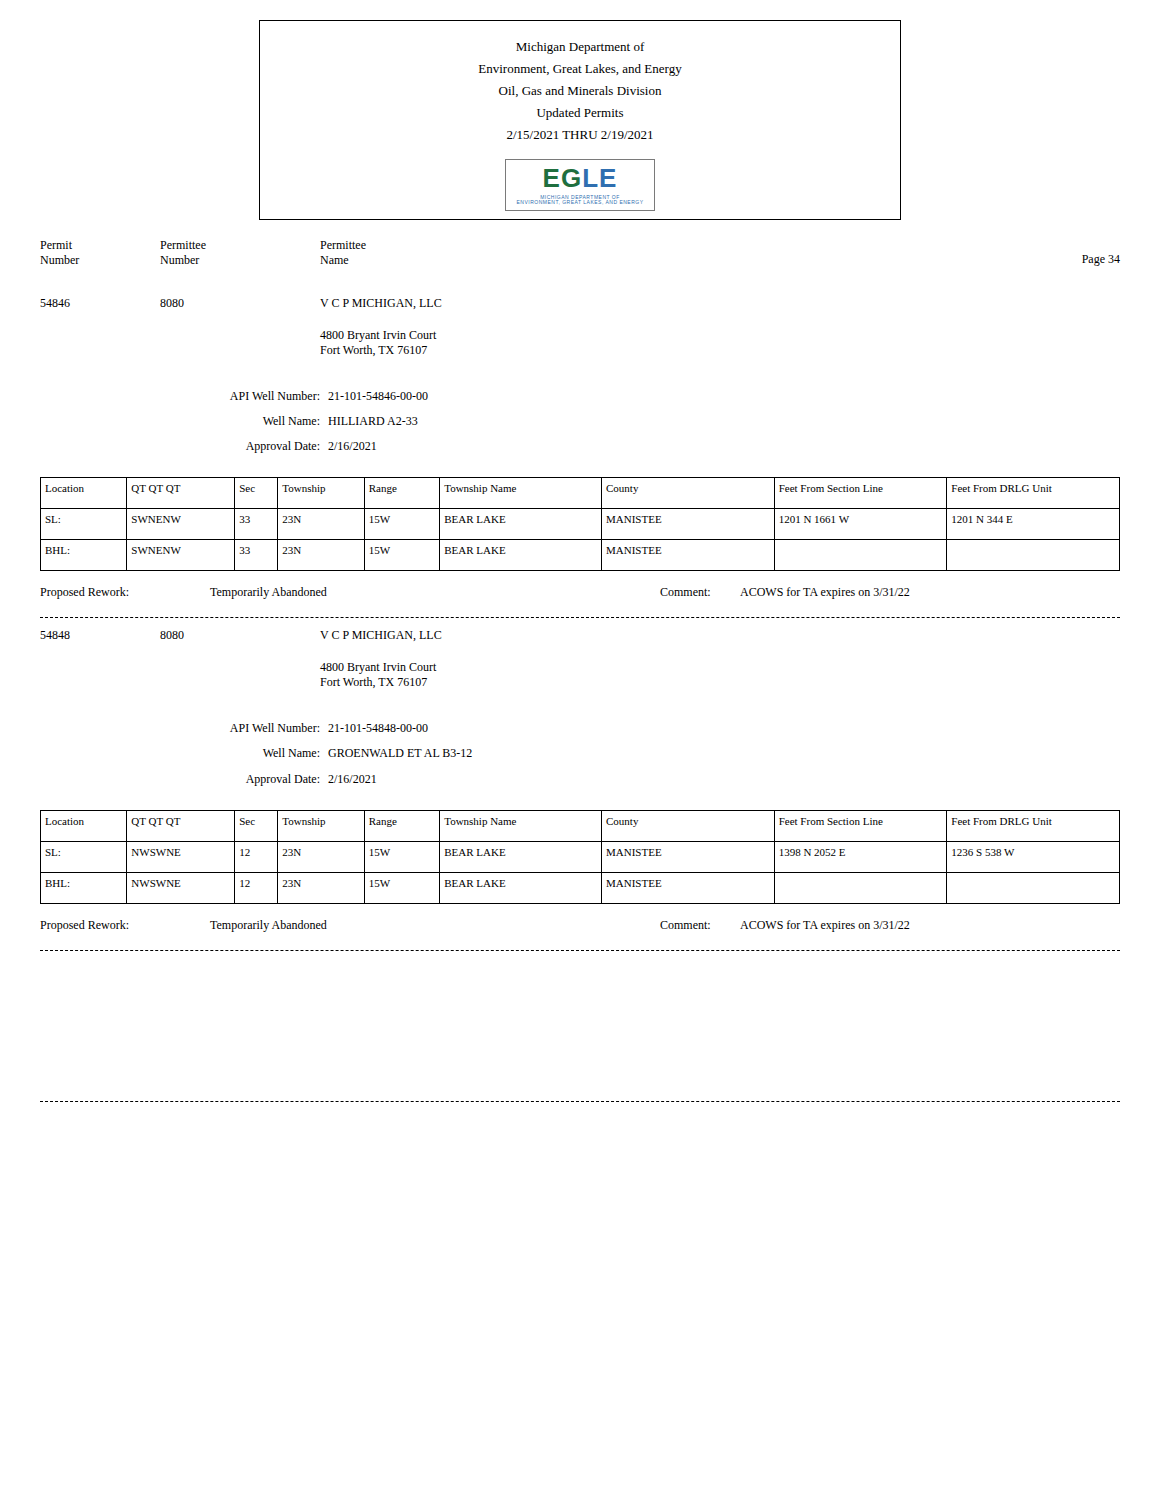Michigan Department of
Environment, Great Lakes, and Energy
Oil, Gas and Minerals Division
Updated Permits
2/15/2021 THRU 2/19/2021
EG LE
MICHIGAN DEPARTMENT OF
ENVIRONMENT, GREAT LAKES, AND ENERGY
Permit
Number
Permittee
Number
Permittee
Name
Page 34
54846 8080 V C P MICHIGAN, LLC
4800 Bryant Irvin Court
Fort Worth, TX 76107
API Well Number: 21-101-54846-00-00
Well Name: HILLIARD A2-33
Approval Date: 2/16/2021
| Location | QT QT QT | Sec | Township | Range | Township Name | County | Feet From Section Line | Feet From DRLG Unit |
| --- | --- | --- | --- | --- | --- | --- | --- | --- |
| SL: | SWNENW | 33 | 23N | 15W | BEAR LAKE | MANISTEE | 1201 N 1661 W | 1201 N 344 E |
| BHL: | SWNENW | 33 | 23N | 15W | BEAR LAKE | MANISTEE | | |
Proposed Rework: Temporarily Abandoned Comment: ACOWS for TA expires on 3/31/22
54848 8080 V C P MICHIGAN, LLC
4800 Bryant Irvin Court
Fort Worth, TX 76107
API Well Number: 21-101-54848-00-00
Well Name: GROENWALD ET AL B3-12
Approval Date: 2/16/2021
| Location | QT QT QT | Sec | Township | Range | Township Name | County | Feet From Section Line | Feet From DRLG Unit |
| --- | --- | --- | --- | --- | --- | --- | --- | --- |
| SL: | NWSWNE | 12 | 23N | 15W | BEAR LAKE | MANISTEE | 1398 N 2052 E | 1236 S 538 W |
| BHL: | NWSWNE | 12 | 23N | 15W | BEAR LAKE | MANISTEE | | |
Proposed Rework: Temporarily Abandoned Comment: ACOWS for TA expires on 3/31/22